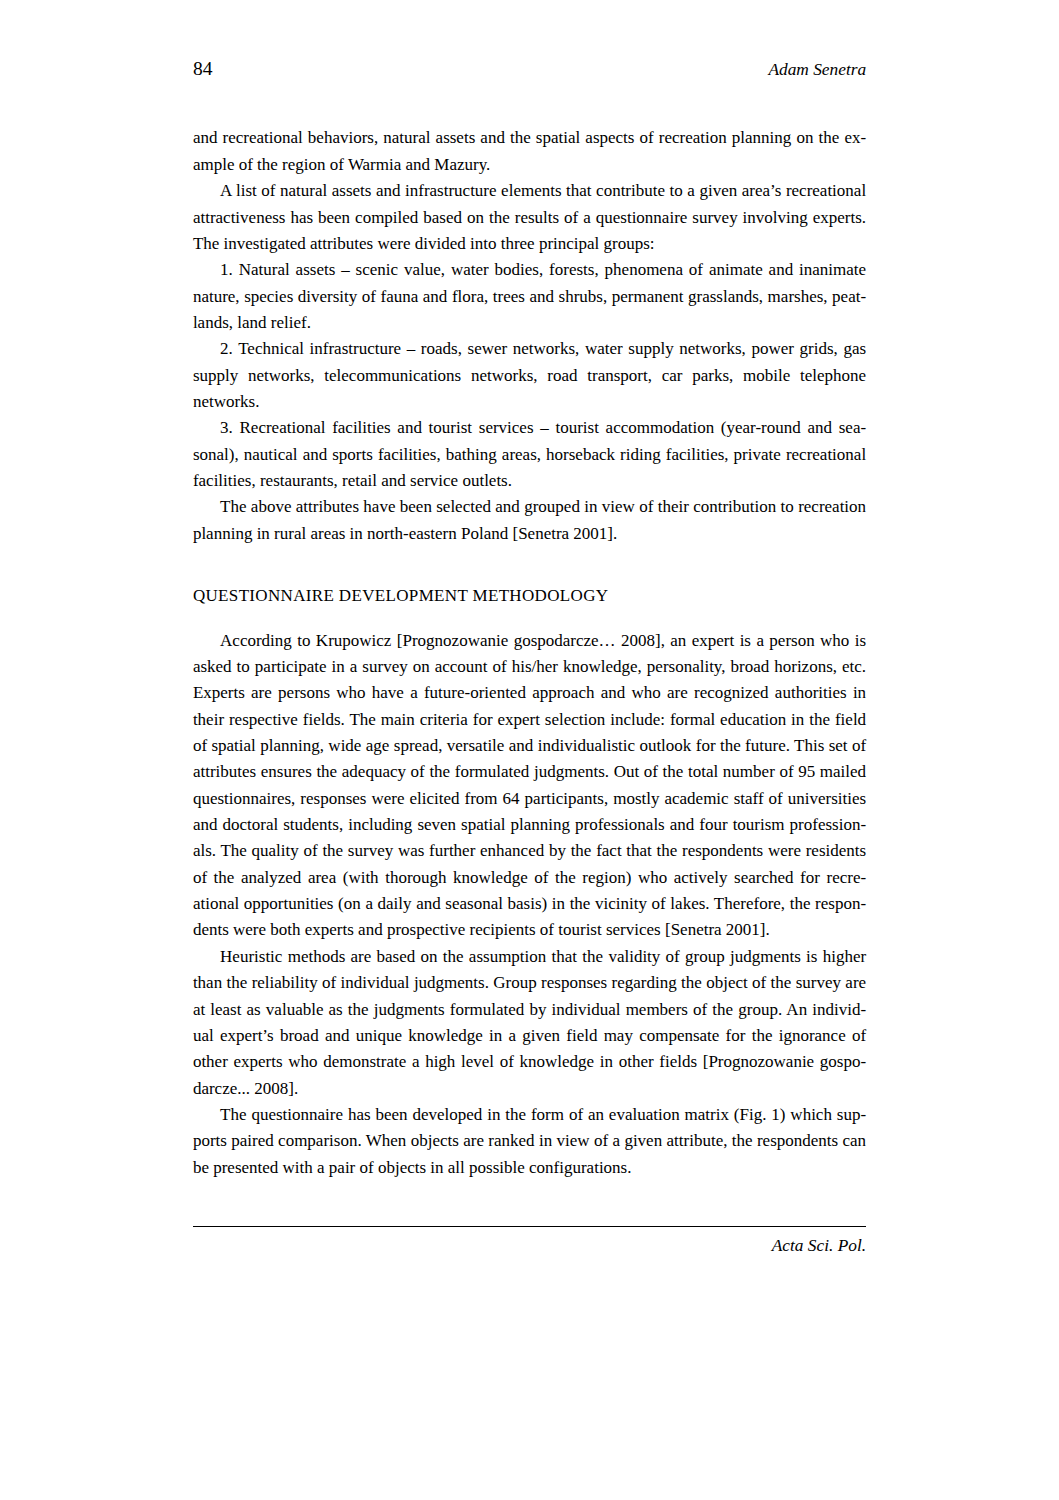84 Adam Senetra
and recreational behaviors, natural assets and the spatial aspects of recreation planning on the example of the region of Warmia and Mazury.
A list of natural assets and infrastructure elements that contribute to a given area’s recreational attractiveness has been compiled based on the results of a questionnaire survey involving experts. The investigated attributes were divided into three principal groups:
1. Natural assets – scenic value, water bodies, forests, phenomena of animate and inanimate nature, species diversity of fauna and flora, trees and shrubs, permanent grasslands, marshes, peatlands, land relief.
2. Technical infrastructure – roads, sewer networks, water supply networks, power grids, gas supply networks, telecommunications networks, road transport, car parks, mobile telephone networks.
3. Recreational facilities and tourist services – tourist accommodation (year-round and seasonal), nautical and sports facilities, bathing areas, horseback riding facilities, private recreational facilities, restaurants, retail and service outlets.
The above attributes have been selected and grouped in view of their contribution to recreation planning in rural areas in north-eastern Poland [Senetra 2001].
Questionnaire development methodology
According to Krupowicz [Prognozowanie gospodarcze… 2008], an expert is a person who is asked to participate in a survey on account of his/her knowledge, personality, broad horizons, etc. Experts are persons who have a future-oriented approach and who are recognized authorities in their respective fields. The main criteria for expert selection include: formal education in the field of spatial planning, wide age spread, versatile and individualistic outlook for the future. This set of attributes ensures the adequacy of the formulated judgments. Out of the total number of 95 mailed questionnaires, responses were elicited from 64 participants, mostly academic staff of universities and doctoral students, including seven spatial planning professionals and four tourism professionals. The quality of the survey was further enhanced by the fact that the respondents were residents of the analyzed area (with thorough knowledge of the region) who actively searched for recreational opportunities (on a daily and seasonal basis) in the vicinity of lakes. Therefore, the respondents were both experts and prospective recipients of tourist services [Senetra 2001].
Heuristic methods are based on the assumption that the validity of group judgments is higher than the reliability of individual judgments. Group responses regarding the object of the survey are at least as valuable as the judgments formulated by individual members of the group. An individual expert’s broad and unique knowledge in a given field may compensate for the ignorance of other experts who demonstrate a high level of knowledge in other fields [Prognozowanie gospodarcze... 2008].
The questionnaire has been developed in the form of an evaluation matrix (Fig. 1) which supports paired comparison. When objects are ranked in view of a given attribute, the respondents can be presented with a pair of objects in all possible configurations.
Acta Sci. Pol.